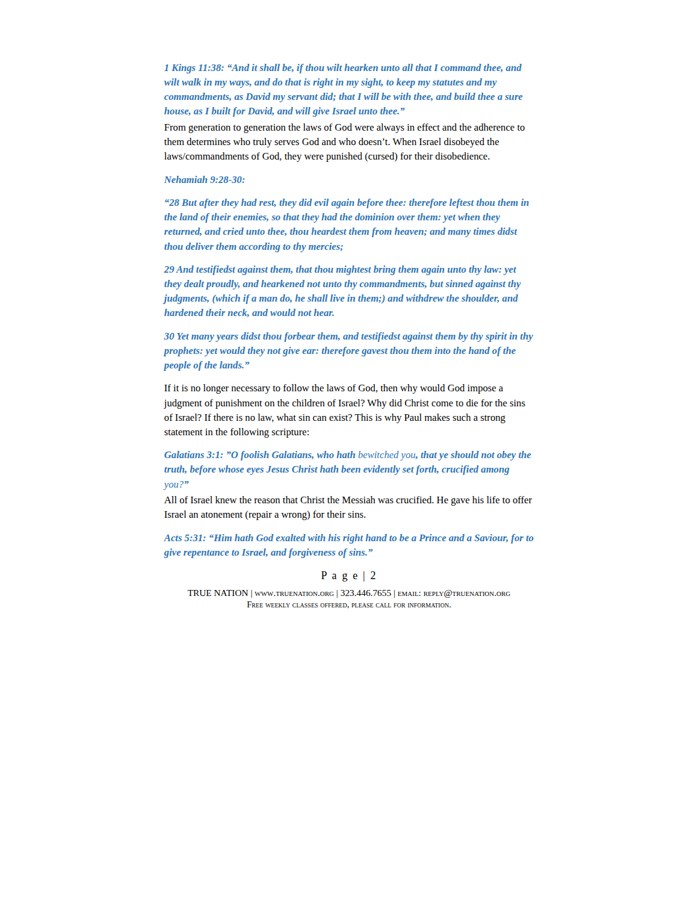1 Kings 11:38: “And it shall be, if thou wilt hearken unto all that I command thee, and wilt walk in my ways, and do that is right in my sight, to keep my statutes and my commandments, as David my servant did; that I will be with thee, and build thee a sure house, as I built for David, and will give Israel unto thee.”
From generation to generation the laws of God were always in effect and the adherence to them determines who truly serves God and who doesn’t. When Israel disobeyed the laws/commandments of God, they were punished (cursed) for their disobedience.
Nehamiah 9:28-30:
“28 But after they had rest, they did evil again before thee: therefore leftest thou them in the land of their enemies, so that they had the dominion over them: yet when they returned, and cried unto thee, thou heardest them from heaven; and many times didst thou deliver them according to thy mercies;
29 And testifiedst against them, that thou mightest bring them again unto thy law: yet they dealt proudly, and hearkened not unto thy commandments, but sinned against thy judgments, (which if a man do, he shall live in them;) and withdrew the shoulder, and hardened their neck, and would not hear.
30 Yet many years didst thou forbear them, and testifiedst against them by thy spirit in thy prophets: yet would they not give ear: therefore gavest thou them into the hand of the people of the lands.”
If it is no longer necessary to follow the laws of God, then why would God impose a judgment of punishment on the children of Israel? Why did Christ come to die for the sins of Israel? If there is no law, what sin can exist? This is why Paul makes such a strong statement in the following scripture:
Galatians 3:1: ”O foolish Galatians, who hath bewitched you, that ye should not obey the truth, before whose eyes Jesus Christ hath been evidently set forth, crucified among you?”
All of Israel knew the reason that Christ the Messiah was crucified. He gave his life to offer Israel an atonement (repair a wrong) for their sins.
Acts 5:31: “Him hath God exalted with his right hand to be a Prince and a Saviour, for to give repentance to Israel, and forgiveness of sins.”
P a g e | 2
TRUE NATION | www.truenation.org | 323.446.7655 | email: reply@truenation.org
Free weekly classes offered, please call for information.